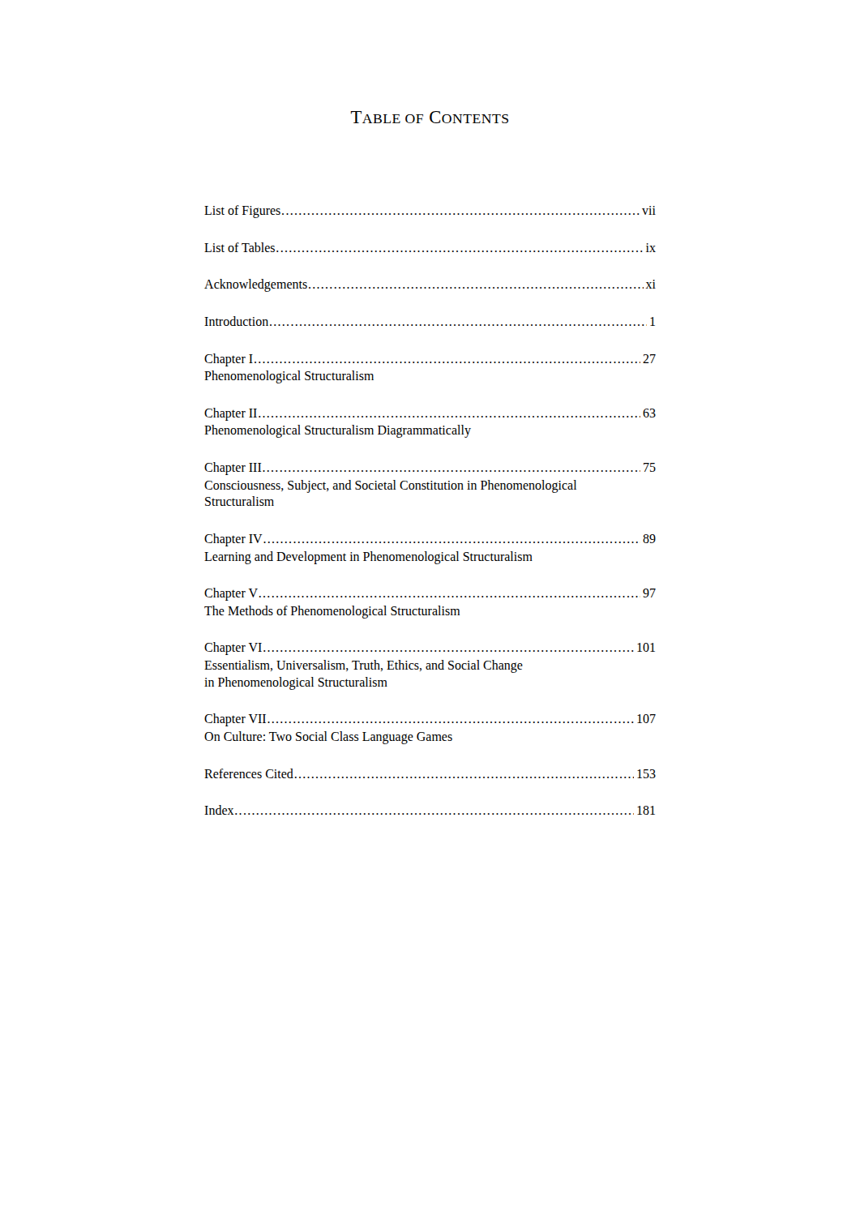TABLE OF CONTENTS
List of Figures ................................................................................................. vii
List of Tables .................................................................................................... ix
Acknowledgements ......................................................................................... xi
Introduction ................................................................................................. 1
Chapter I ..................................................................................................... 27
Phenomenological Structuralism
Chapter II ................................................................................................... 63
Phenomenological Structuralism Diagrammatically
Chapter III ................................................................................................. 75
Consciousness, Subject, and Societal Constitution in Phenomenological Structuralism
Chapter IV ................................................................................................. 89
Learning and Development in Phenomenological Structuralism
Chapter V .................................................................................................. 97
The Methods of Phenomenological Structuralism
Chapter VI ............................................................................................... 101
Essentialism, Universalism, Truth, Ethics, and Social Change in Phenomenological Structuralism
Chapter VII .............................................................................................. 107
On Culture: Two Social Class Language Games
References Cited ....................................................................................... 153
Index ......................................................................................................... 181